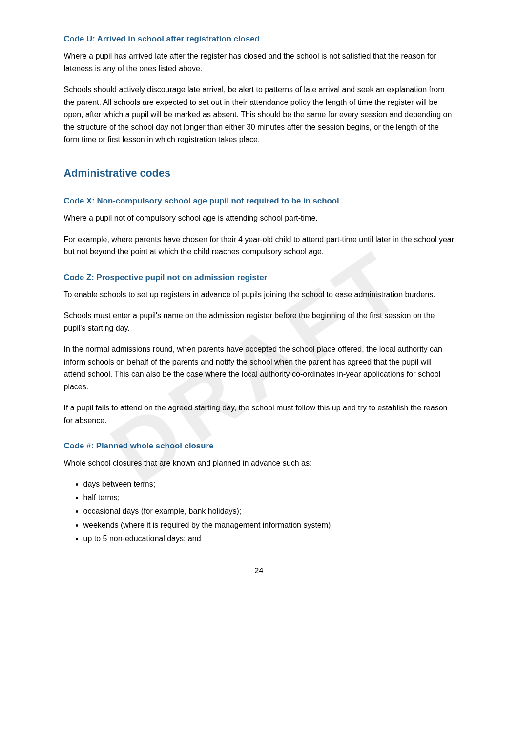DRAFT
Code U: Arrived in school after registration closed
Where a pupil has arrived late after the register has closed and the school is not satisfied that the reason for lateness is any of the ones listed above.
Schools should actively discourage late arrival, be alert to patterns of late arrival and seek an explanation from the parent. All schools are expected to set out in their attendance policy the length of time the register will be open, after which a pupil will be marked as absent. This should be the same for every session and depending on the structure of the school day not longer than either 30 minutes after the session begins, or the length of the form time or first lesson in which registration takes place.
Administrative codes
Code X: Non-compulsory school age pupil not required to be in school
Where a pupil not of compulsory school age is attending school part-time.
For example, where parents have chosen for their 4 year-old child to attend part-time until later in the school year but not beyond the point at which the child reaches compulsory school age.
Code Z: Prospective pupil not on admission register
To enable schools to set up registers in advance of pupils joining the school to ease administration burdens.
Schools must enter a pupil's name on the admission register before the beginning of the first session on the pupil's starting day.
In the normal admissions round, when parents have accepted the school place offered, the local authority can inform schools on behalf of the parents and notify the school when the parent has agreed that the pupil will attend school. This can also be the case where the local authority co-ordinates in-year applications for school places.
If a pupil fails to attend on the agreed starting day, the school must follow this up and try to establish the reason for absence.
Code #: Planned whole school closure
Whole school closures that are known and planned in advance such as:
days between terms;
half terms;
occasional days (for example, bank holidays);
weekends (where it is required by the management information system);
up to 5 non-educational days; and
24